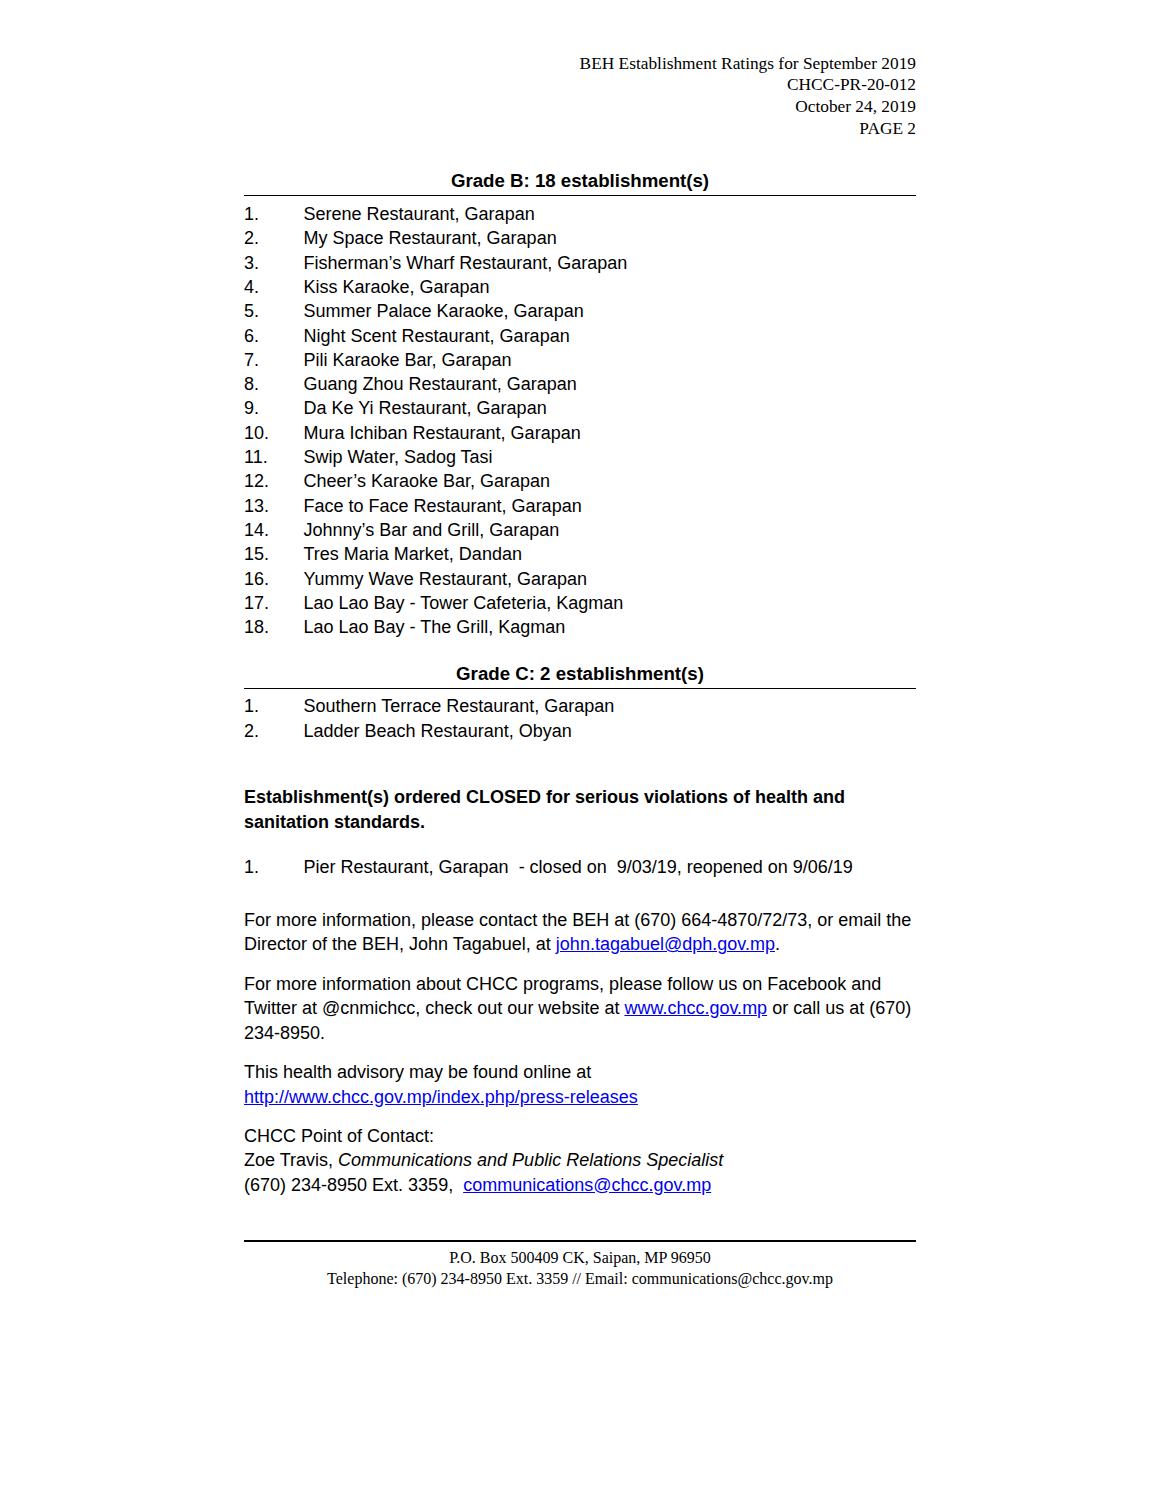BEH Establishment Ratings for September 2019
CHCC-PR-20-012
October 24, 2019
PAGE 2
Grade B: 18 establishment(s)
1. Serene Restaurant, Garapan
2. My Space Restaurant, Garapan
3. Fisherman’s Wharf Restaurant, Garapan
4. Kiss Karaoke, Garapan
5. Summer Palace Karaoke, Garapan
6. Night Scent Restaurant, Garapan
7. Pili Karaoke Bar, Garapan
8. Guang Zhou Restaurant, Garapan
9. Da Ke Yi Restaurant, Garapan
10. Mura Ichiban Restaurant, Garapan
11. Swip Water, Sadog Tasi
12. Cheer’s Karaoke Bar, Garapan
13. Face to Face Restaurant, Garapan
14. Johnny’s Bar and Grill, Garapan
15. Tres Maria Market, Dandan
16. Yummy Wave Restaurant, Garapan
17. Lao Lao Bay - Tower Cafeteria, Kagman
18. Lao Lao Bay - The Grill, Kagman
Grade C: 2 establishment(s)
1. Southern Terrace Restaurant, Garapan
2. Ladder Beach Restaurant, Obyan
Establishment(s) ordered CLOSED for serious violations of health and sanitation standards.
1. Pier Restaurant, Garapan - closed on 9/03/19, reopened on 9/06/19
For more information, please contact the BEH at (670) 664-4870/72/73, or email the Director of the BEH, John Tagabuel, at john.tagabuel@dph.gov.mp.
For more information about CHCC programs, please follow us on Facebook and Twitter at @cnmichcc, check out our website at www.chcc.gov.mp or call us at (670) 234-8950.
This health advisory may be found online at http://www.chcc.gov.mp/index.php/press-releases
CHCC Point of Contact:
Zoe Travis, Communications and Public Relations Specialist
(670) 234-8950 Ext. 3359, communications@chcc.gov.mp
P.O. Box 500409 CK, Saipan, MP 96950
Telephone: (670) 234-8950 Ext. 3359 // Email: communications@chcc.gov.mp